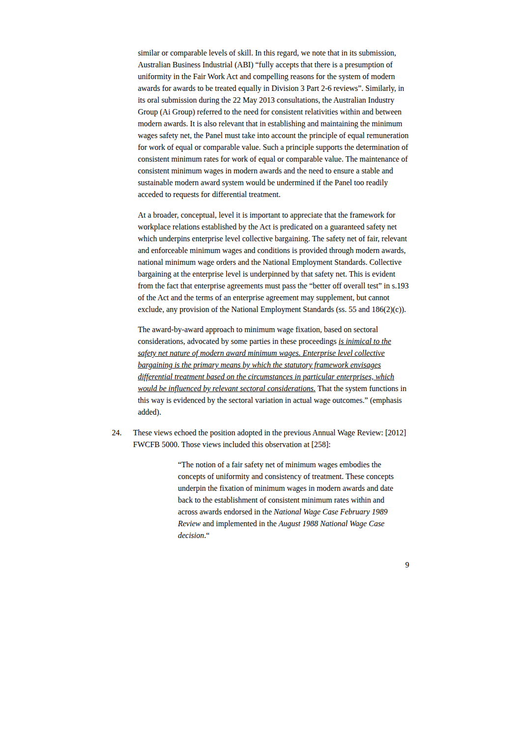similar or comparable levels of skill. In this regard, we note that in its submission, Australian Business Industrial (ABI) “fully accepts that there is a presumption of uniformity in the Fair Work Act and compelling reasons for the system of modern awards for awards to be treated equally in Division 3 Part 2-6 reviews”. Similarly, in its oral submission during the 22 May 2013 consultations, the Australian Industry Group (Ai Group) referred to the need for consistent relativities within and between modern awards. It is also relevant that in establishing and maintaining the minimum wages safety net, the Panel must take into account the principle of equal remuneration for work of equal or comparable value. Such a principle supports the determination of consistent minimum rates for work of equal or comparable value. The maintenance of consistent minimum wages in modern awards and the need to ensure a stable and sustainable modern award system would be undermined if the Panel too readily acceded to requests for differential treatment.
At a broader, conceptual, level it is important to appreciate that the framework for workplace relations established by the Act is predicated on a guaranteed safety net which underpins enterprise level collective bargaining. The safety net of fair, relevant and enforceable minimum wages and conditions is provided through modern awards, national minimum wage orders and the National Employment Standards. Collective bargaining at the enterprise level is underpinned by that safety net. This is evident from the fact that enterprise agreements must pass the “better off overall test” in s.193 of the Act and the terms of an enterprise agreement may supplement, but cannot exclude, any provision of the National Employment Standards (ss. 55 and 186(2)(c)).
The award-by-award approach to minimum wage fixation, based on sectoral considerations, advocated by some parties in these proceedings is inimical to the safety net nature of modern award minimum wages. Enterprise level collective bargaining is the primary means by which the statutory framework envisages differential treatment based on the circumstances in particular enterprises, which would be influenced by relevant sectoral considerations. That the system functions in this way is evidenced by the sectoral variation in actual wage outcomes.” (emphasis added).
24.
These views echoed the position adopted in the previous Annual Wage Review: [2012] FWCFB 5000. Those views included this observation at [258]:
“The notion of a fair safety net of minimum wages embodies the concepts of uniformity and consistency of treatment. These concepts underpin the fixation of minimum wages in modern awards and date back to the establishment of consistent minimum rates within and across awards endorsed in the National Wage Case February 1989 Review and implemented in the August 1988 National Wage Case decision.“
9